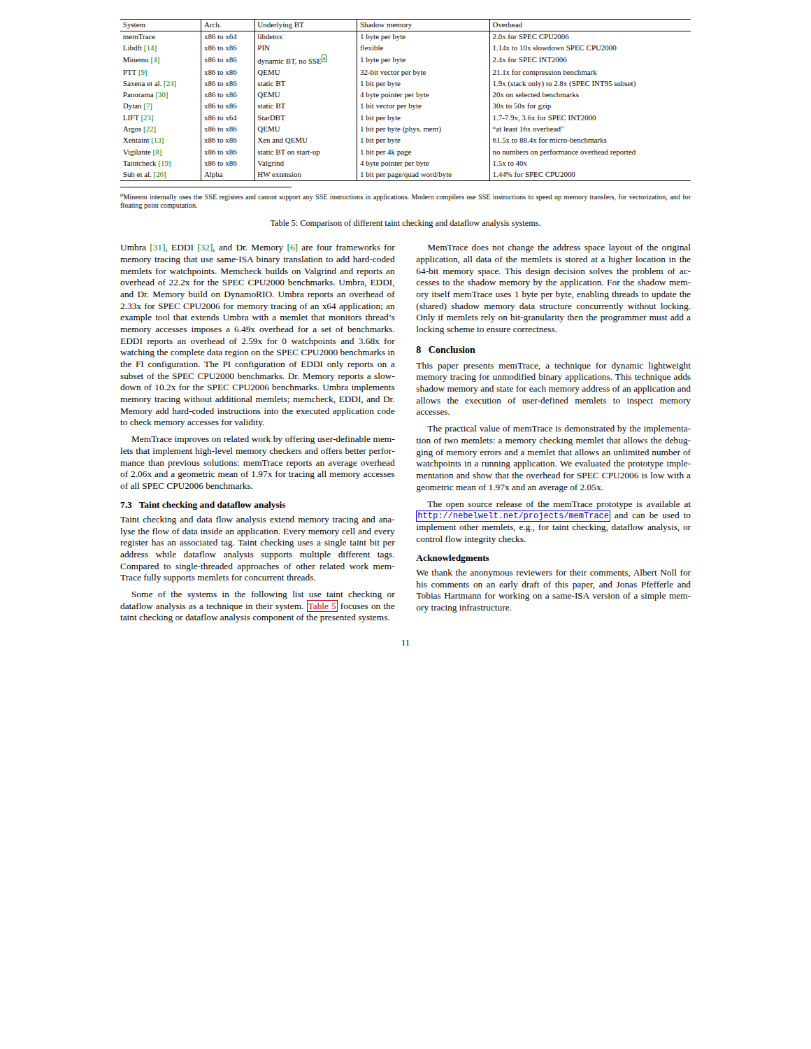| System | Arch. | Underlying BT | Shadow memory | Overhead |
| --- | --- | --- | --- | --- |
| memTrace | x86 to x64 | libdetox | 1 byte per byte | 2.0x for SPEC CPU2006 |
| Libdft [14] | x86 to x86 | PIN | flexible | 1.14x to 10x slowdown SPEC CPU2000 |
| Minemu [4] | x86 to x86 | dynamic BT, no SSE a | 1 byte per byte | 2.4x for SPEC INT2006 |
| PTT [9] | x86 to x86 | QEMU | 32-bit vector per byte | 21.1x for compression benchmark |
| Saxena et al. [24] | x86 to x86 | static BT | 1 bit per byte | 1.9x (stack only) to 2.8x (SPEC INT95 subset) |
| Panorama [30] | x86 to x86 | QEMU | 4 byte pointer per byte | 20x on selected benchmarks |
| Dytan [7] | x86 to x86 | static BT | 1 bit vector per byte | 30x to 50x for gzip |
| LIFT [23] | x86 to x64 | StarDBT | 1 bit per byte | 1.7-7.9x, 3.6x for SPEC INT2000 |
| Argos [22] | x86 to x86 | QEMU | 1 bit per byte (phys. mem) | “at least 16x overhead” |
| Xentaint [13] | x86 to x86 | Xen and QEMU | 1 bit per byte | 61.5x to 88.4x for micro-benchmarks |
| Vigilante [8] | x86 to x86 | static BT on start-up | 1 bit per 4k page | no numbers on performance overhead reported |
| Taintcheck [19] | x86 to x86 | Valgrind | 4 byte pointer per byte | 1.5x to 40x |
| Suh et al. [26] | Alpha | HW extension | 1 bit per page/quad word/byte | 1.44% for SPEC CPU2000 |
a Minemu internally uses the SSE registers and cannot support any SSE instructions in applications. Modern compilers use SSE instructions to speed up memory transfers, for vectorization, and for floating point computation.
Table 5: Comparison of different taint checking and dataflow analysis systems.
Umbra [31], EDDI [32], and Dr. Memory [6] are four frameworks for memory tracing that use same-ISA binary translation to add hard-coded memlets for watchpoints. Memcheck builds on Valgrind and reports an overhead of 22.2x for the SPEC CPU2000 benchmarks. Umbra, EDDI, and Dr. Memory build on DynamoRIO. Umbra reports an overhead of 2.33x for SPEC CPU2006 for memory tracing of an x64 application; an example tool that extends Umbra with a memlet that monitors thread’s memory accesses imposes a 6.49x overhead for a set of benchmarks. EDDI reports an overhead of 2.59x for 0 watchpoints and 3.68x for watching the complete data region on the SPEC CPU2000 benchmarks in the FI configuration. The PI configuration of EDDI only reports on a subset of the SPEC CPU2000 benchmarks. Dr. Memory reports a slowdown of 10.2x for the SPEC CPU2006 benchmarks. Umbra implements memory tracing without additional memlets; memcheck, EDDI, and Dr. Memory add hard-coded instructions into the executed application code to check memory accesses for validity.
MemTrace improves on related work by offering user-definable memlets that implement high-level memory checkers and offers better performance than previous solutions: memTrace reports an average overhead of 2.06x and a geometric mean of 1.97x for tracing all memory accesses of all SPEC CPU2006 benchmarks.
7.3 Taint checking and dataflow analysis
Taint checking and data flow analysis extend memory tracing and analyse the flow of data inside an application. Every memory cell and every register has an associated tag. Taint checking uses a single taint bit per address while dataflow analysis supports multiple different tags. Compared to single-threaded approaches of other related work memTrace fully supports memlets for concurrent threads.
Some of the systems in the following list use taint checking or dataflow analysis as a technique in their system. Table 5 focuses on the taint checking or dataflow analysis component of the presented systems.
MemTrace does not change the address space layout of the original application, all data of the memlets is stored at a higher location in the 64-bit memory space. This design decision solves the problem of accesses to the shadow memory by the application. For the shadow memory itself memTrace uses 1 byte per byte, enabling threads to update the (shared) shadow memory data structure concurrently without locking. Only if memlets rely on bit-granularity then the programmer must add a locking scheme to ensure correctness.
8 Conclusion
This paper presents memTrace, a technique for dynamic lightweight memory tracing for unmodified binary applications. This technique adds shadow memory and state for each memory address of an application and allows the execution of user-defined memlets to inspect memory accesses.
The practical value of memTrace is demonstrated by the implementation of two memlets: a memory checking memlet that allows the debugging of memory errors and a memlet that allows an unlimited number of watchpoints in a running application. We evaluated the prototype implementation and show that the overhead for SPEC CPU2006 is low with a geometric mean of 1.97x and an average of 2.05x.
The open source release of the memTrace prototype is available at http://nebelwelt.net/projects/memTrace and can be used to implement other memlets, e.g., for taint checking, dataflow analysis, or control flow integrity checks.
Acknowledgments
We thank the anonymous reviewers for their comments, Albert Noll for his comments on an early draft of this paper, and Jonas Pfefferle and Tobias Hartmann for working on a same-ISA version of a simple memory tracing infrastructure.
11